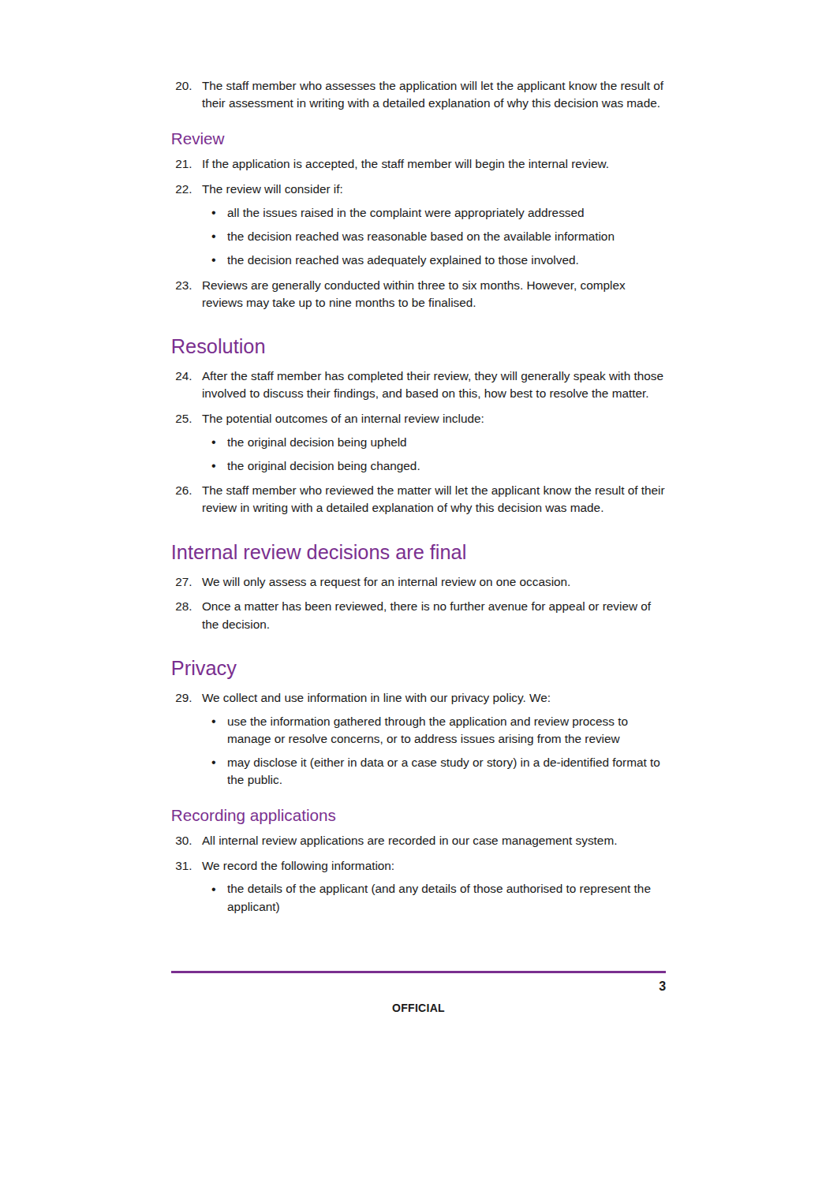20. The staff member who assesses the application will let the applicant know the result of their assessment in writing with a detailed explanation of why this decision was made.
Review
21. If the application is accepted, the staff member will begin the internal review.
22. The review will consider if:
all the issues raised in the complaint were appropriately addressed
the decision reached was reasonable based on the available information
the decision reached was adequately explained to those involved.
23. Reviews are generally conducted within three to six months. However, complex reviews may take up to nine months to be finalised.
Resolution
24. After the staff member has completed their review, they will generally speak with those involved to discuss their findings, and based on this, how best to resolve the matter.
25. The potential outcomes of an internal review include:
the original decision being upheld
the original decision being changed.
26. The staff member who reviewed the matter will let the applicant know the result of their review in writing with a detailed explanation of why this decision was made.
Internal review decisions are final
27. We will only assess a request for an internal review on one occasion.
28. Once a matter has been reviewed, there is no further avenue for appeal or review of the decision.
Privacy
29. We collect and use information in line with our privacy policy. We:
use the information gathered through the application and review process to manage or resolve concerns, or to address issues arising from the review
may disclose it (either in data or a case study or story) in a de-identified format to the public.
Recording applications
30. All internal review applications are recorded in our case management system.
31. We record the following information:
the details of the applicant (and any details of those authorised to represent the applicant)
3
OFFICIAL